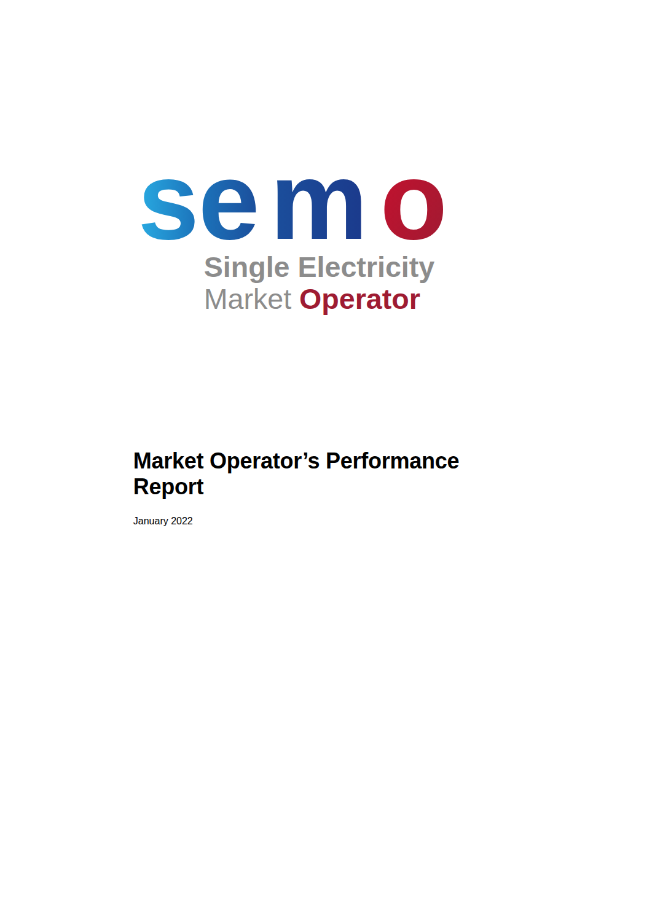s e m o Single Electricity Market Operator
Market Operator’s Performance Report
January 2022